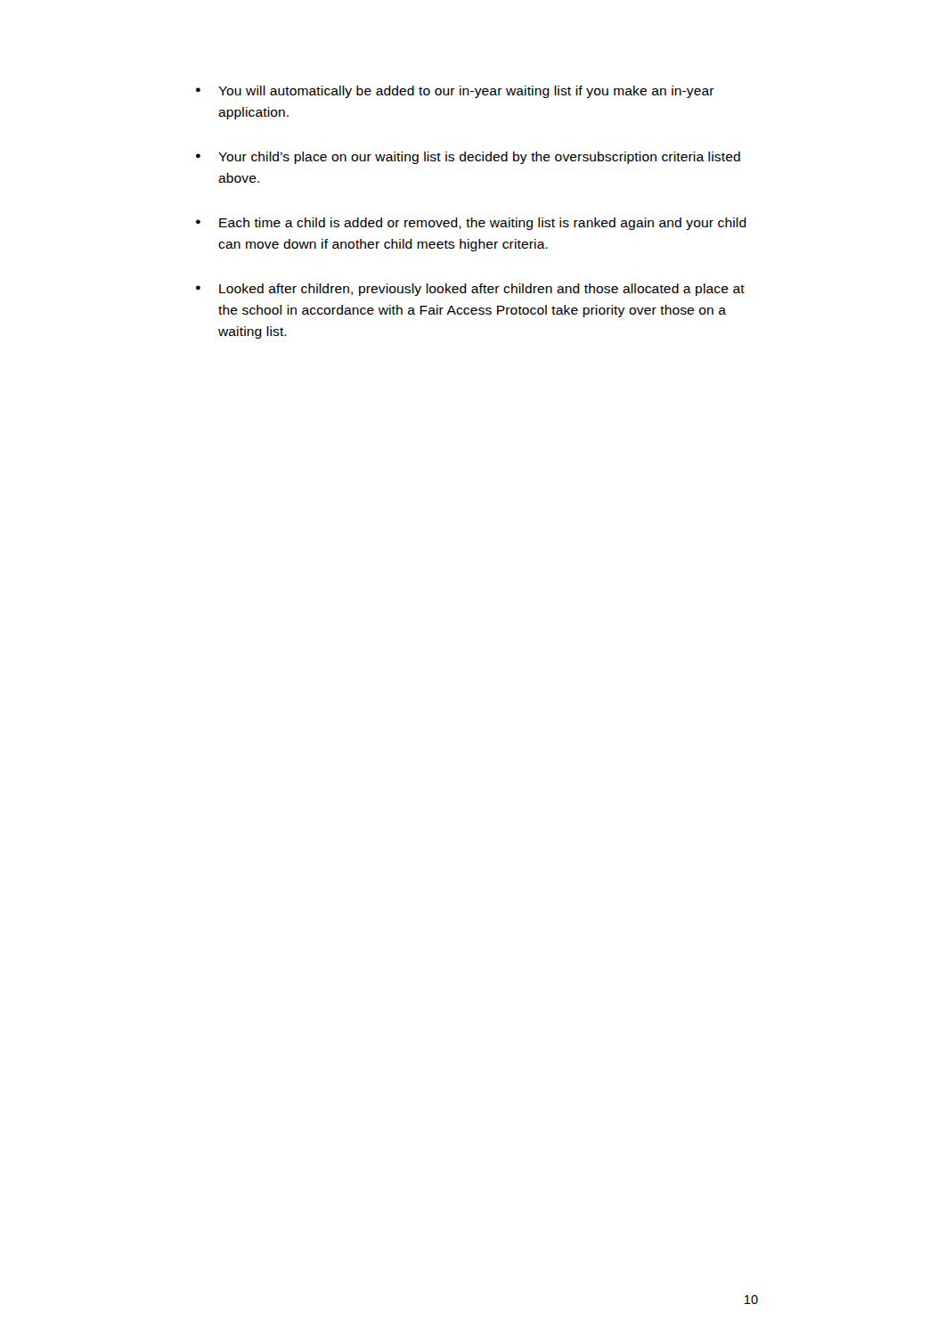You will automatically be added to our in-year waiting list if you make an in-year application.
Your child’s place on our waiting list is decided by the oversubscription criteria listed above.
Each time a child is added or removed, the waiting list is ranked again and your child can move down if another child meets higher criteria.
Looked after children, previously looked after children and those allocated a place at the school in accordance with a Fair Access Protocol take priority over those on a waiting list.
10